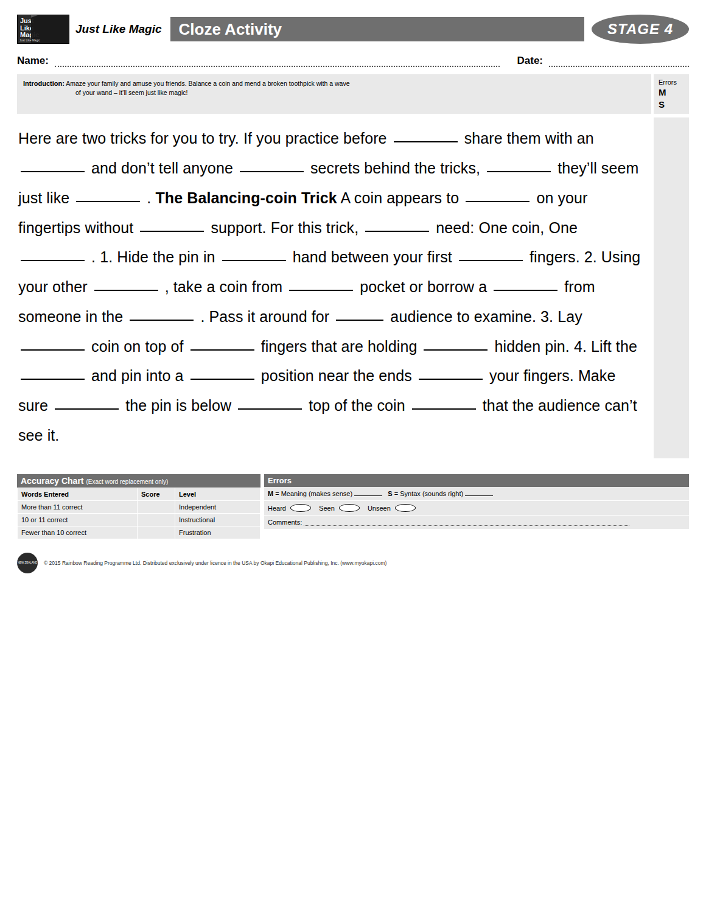Just
Like
Magic
Just Like Magic
Just Like Magic
Cloze Activity
STAGE 4
Name: Date:
Introduction: Amaze your family and amuse you friends. Balance a coin and mend a broken toothpick with a wave of your wand – it’ll seem just like magic!
Errors
M S
Here are two tricks for you to try. If you practice before share them with an and don’t tell anyone secrets behind the tricks, they’ll seem just like . The Balancing-coin Trick A coin appears to on your fingertips without support. For this trick, need: One coin, One . 1. Hide the pin in hand between your first fingers. 2. Using your other , take a coin from pocket or borrow a from someone in the . Pass it around for audience to examine. 3. Lay coin on top of fingers that are holding hidden pin. 4. Lift the and pin into a position near the ends your fingers. Make sure the pin is below top of the coin that the audience can’t see it.
Accuracy Chart (Exact word replacement only)
| Words Entered | Score | Level |
| --- | --- | --- |
| More than 11 correct | | Independent |
| 10 or 11 correct | | Instructional |
| Fewer than 10 correct | | Frustration |
Errors
M = Meaning (makes sense) S = Syntax (sounds right)
Heard Seen Unseen
Comments:
NEW ZEALAND
© 2015 Rainbow Reading Programme Ltd. Distributed exclusively under licence in the USA by Okapi Educational Publishing, Inc. (www.myokapi.com)